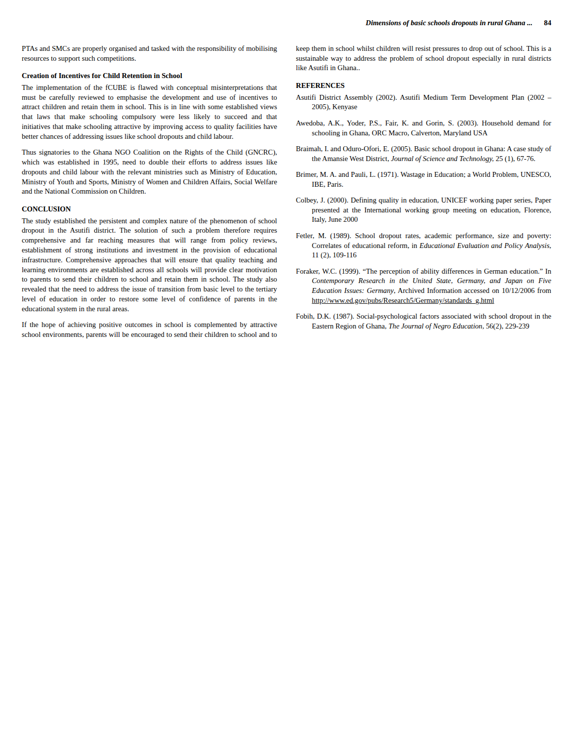Dimensions of basic schools dropouts in rural Ghana ... 84
PTAs and SMCs are properly organised and tasked with the responsibility of mobilising resources to support such competitions.
Creation of Incentives for Child Retention in School
The implementation of the fCUBE is flawed with conceptual misinterpretations that must be carefully reviewed to emphasise the development and use of incentives to attract children and retain them in school. This is in line with some established views that laws that make schooling compulsory were less likely to succeed and that initiatives that make schooling attractive by improving access to quality facilities have better chances of addressing issues like school dropouts and child labour.
Thus signatories to the Ghana NGO Coalition on the Rights of the Child (GNCRC), which was established in 1995, need to double their efforts to address issues like dropouts and child labour with the relevant ministries such as Ministry of Education, Ministry of Youth and Sports, Ministry of Women and Children Affairs, Social Welfare and the National Commission on Children.
Conclusion
The study established the persistent and complex nature of the phenomenon of school dropout in the Asutifi district. The solution of such a problem therefore requires comprehensive and far reaching measures that will range from policy reviews, establishment of strong institutions and investment in the provision of educational infrastructure. Comprehensive approaches that will ensure that quality teaching and learning environments are established across all schools will provide clear motivation to parents to send their children to school and retain them in school. The study also revealed that the need to address the issue of transition from basic level to the tertiary level of education in order to restore some level of confidence of parents in the educational system in the rural areas.
If the hope of achieving positive outcomes in school is complemented by attractive school environments, parents will be encouraged to send their children to school and to keep them in school whilst children will resist pressures to drop out of school. This is a sustainable way to address the problem of school dropout especially in rural districts like Asutifi in Ghana..
References
Asutifi District Assembly (2002). Asutifi Medium Term Development Plan (2002 – 2005), Kenyase
Awedoba, A.K., Yoder, P.S., Fair, K. and Gorin, S. (2003). Household demand for schooling in Ghana, ORC Macro, Calverton, Maryland USA
Braimah, I. and Oduro-Ofori, E. (2005). Basic school dropout in Ghana: A case study of the Amansie West District, Journal of Science and Technology, 25 (1), 67-76.
Brimer, M. A. and Pauli, L. (1971). Wastage in Education; a World Problem, UNESCO, IBE, Paris.
Colbey, J. (2000). Defining quality in education, UNICEF working paper series, Paper presented at the International working group meeting on education, Florence, Italy, June 2000
Fetler, M. (1989). School dropout rates, academic performance, size and poverty: Correlates of educational reform, in Educational Evaluation and Policy Analysis, 11 (2), 109-116
Foraker, W.C. (1999). “The perception of ability differences in German education.” In Contemporary Research in the United State, Germany, and Japan on Five Education Issues: Germany, Archived Information accessed on 10/12/2006 from http://www.ed.gov/pubs/Research5/Germany/standards_g.html
Fobih, D.K. (1987). Social-psychological factors associated with school dropout in the Eastern Region of Ghana, The Journal of Negro Education, 56(2), 229-239